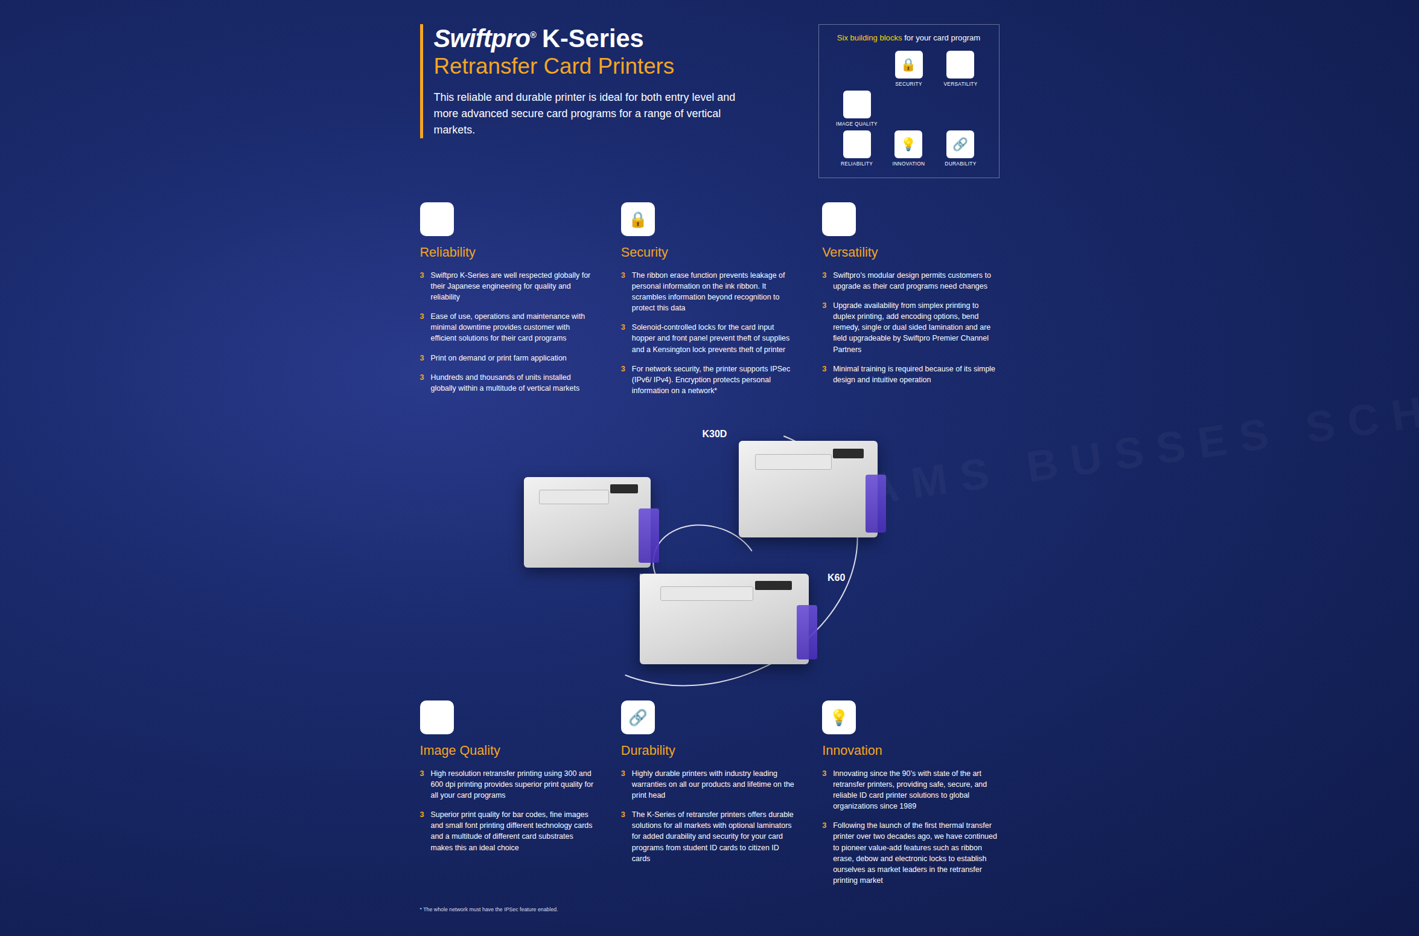Swiftpro® K-Series
Retransfer Card Printers
This reliable and durable printer is ideal for both entry level and more advanced secure card programs for a range of vertical markets.
Six building blocks for your card program
🔒
SECURITY
❄
VERSATILITY
☑
IMAGE QUALITY
🛡
RELIABILITY
💡
INNOVATION
🔗
DURABILITY
🛡
Reliability
Swiftpro K-Series are well respected globally for their Japanese engineering for quality and reliability
Ease of use, operations and maintenance with minimal downtime provides customer with efficient solutions for their card programs
Print on demand or print farm application
Hundreds and thousands of units installed globally within a multitude of vertical markets
🔒
Security
The ribbon erase function prevents leakage of personal information on the ink ribbon. It scrambles information beyond recognition to protect this data
Solenoid-controlled locks for the card input hopper and front panel prevent theft of supplies and a Kensington lock prevents theft of printer
For network security, the printer supports IPSec (IPv6/ IPv4). Encryption protects personal information on a network*
❄
Versatility
Swiftpro’s modular design permits customers to upgrade as their card programs need changes
Upgrade availability from simplex printing to duplex printing, add encoding options, bend remedy, single or dual sided lamination and are field upgradeable by Swiftpro Premier Channel Partners
Minimal training is required because of its simple design and intuitive operation
K30
K30D
K60
☑
Image Quality
High resolution retransfer printing using 300 and 600 dpi printing provides superior print quality for all your card programs
Superior print quality for bar codes, fine images and small font printing different technology cards and a multitude of different card substrates makes this an ideal choice
🔗
Durability
Highly durable printers with industry leading warranties on all our products and lifetime on the print head
The K-Series of retransfer printers offers durable solutions for all markets with optional laminators for added durability and security for your card programs from student ID cards to citizen ID cards
💡
Innovation
Innovating since the 90’s with state of the art retransfer printers, providing safe, secure, and reliable ID card printer solutions to global organizations since 1989
Following the launch of the first thermal transfer printer over two decades ago, we have continued to pioneer value-add features such as ribbon erase, debow and electronic locks to establish ourselves as market leaders in the retransfer printing market
* The whole network must have the IPSec feature enabled.